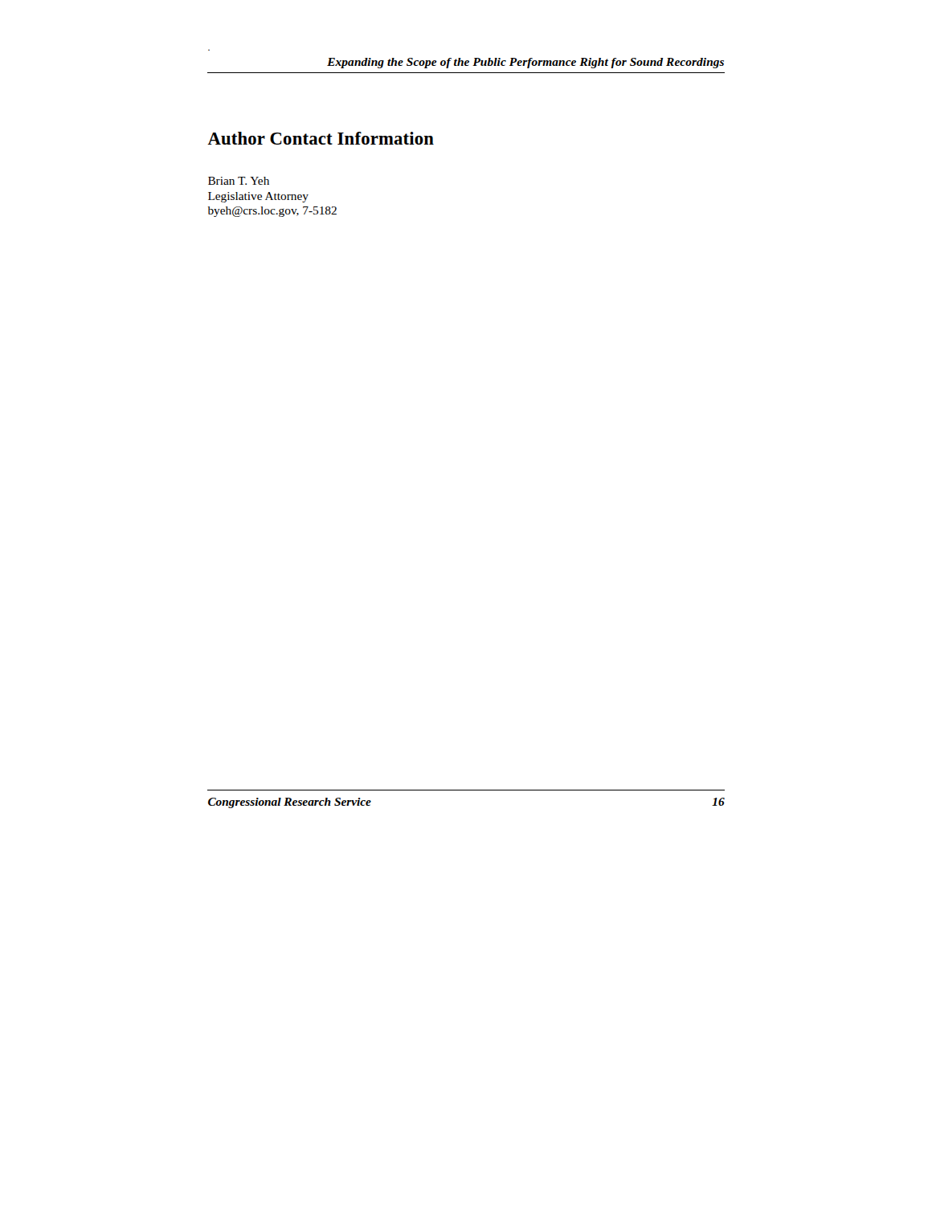.
Expanding the Scope of the Public Performance Right for Sound Recordings
Author Contact Information
Brian T. Yeh
Legislative Attorney
byeh@crs.loc.gov, 7-5182
Congressional Research Service
16